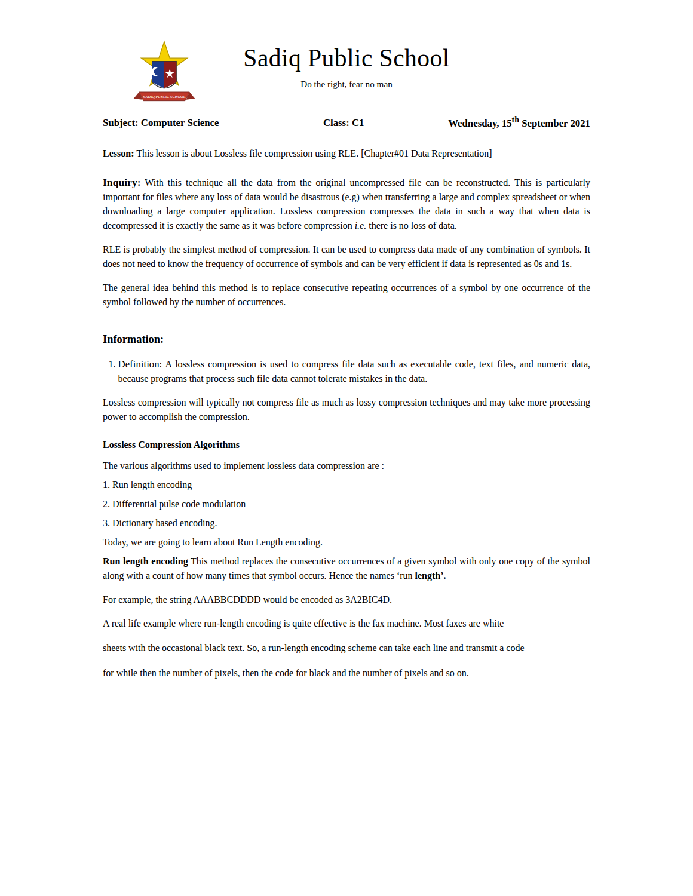SADIQ PUBLIC SCHOOL
Sadiq Public School
Do the right, fear no man
Subject: Computer Science Class: C1 Wednesday, 15th September 2021
Lesson: This lesson is about Lossless file compression using RLE. [Chapter#01 Data Representation]
Inquiry: With this technique all the data from the original uncompressed file can be reconstructed. This is particularly important for files where any loss of data would be disastrous (e.g) when transferring a large and complex spreadsheet or when downloading a large computer application. Lossless compression compresses the data in such a way that when data is decompressed it is exactly the same as it was before compression i.e. there is no loss of data.
RLE is probably the simplest method of compression. It can be used to compress data made of any combination of symbols. It does not need to know the frequency of occurrence of symbols and can be very efficient if data is represented as 0s and 1s.
The general idea behind this method is to replace consecutive repeating occurrences of a symbol by one occurrence of the symbol followed by the number of occurrences.
Information:
Definition: A lossless compression is used to compress file data such as executable code, text files, and numeric data, because programs that process such file data cannot tolerate mistakes in the data.
Lossless compression will typically not compress file as much as lossy compression techniques and may take more processing power to accomplish the compression.
Lossless Compression Algorithms
The various algorithms used to implement lossless data compression are :
1. Run length encoding
2. Differential pulse code modulation
3. Dictionary based encoding.
Today, we are going to learn about Run Length encoding.
Run length encoding This method replaces the consecutive occurrences of a given symbol with only one copy of the symbol along with a count of how many times that symbol occurs. Hence the names ‘run length’.
For example, the string AAABBCDDDD would be encoded as 3A2BIC4D.
A real life example where run-length encoding is quite effective is the fax machine. Most faxes are white
sheets with the occasional black text. So, a run-length encoding scheme can take each line and transmit a code
for while then the number of pixels, then the code for black and the number of pixels and so on.